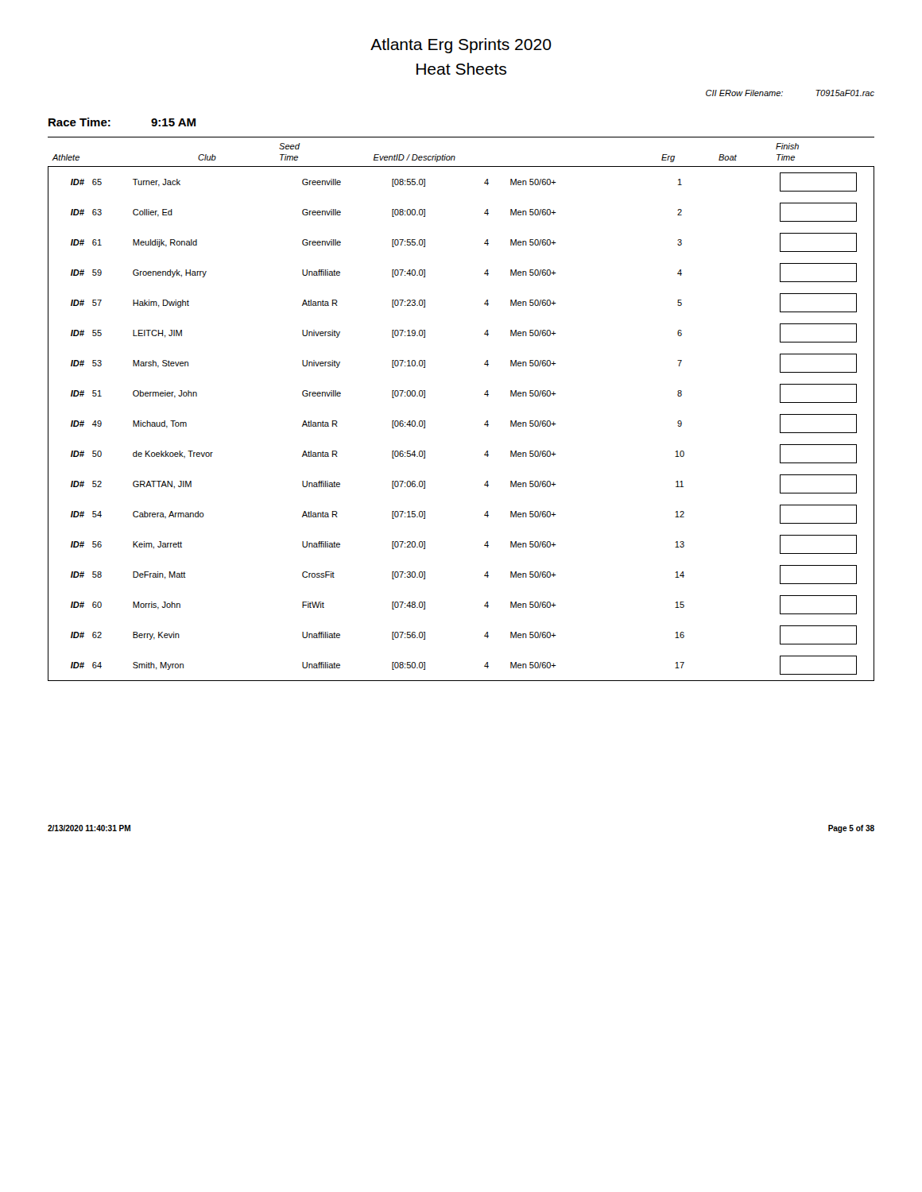Atlanta Erg Sprints 2020
Heat Sheets
CII ERow Filename: T0915aF01.rac
Race Time: 9:15 AM
| Athlete | | Club | Seed Time | EventID / Description | Erg | Boat | Finish Time |
| --- | --- | --- | --- | --- | --- | --- | --- |
| ID# | 65 | Turner, Jack | Greenville | [08:55.0] | 4 | Men 50/60+ | 1 | | |
| ID# | 63 | Collier, Ed | Greenville | [08:00.0] | 4 | Men 50/60+ | 2 | | |
| ID# | 61 | Meuldijk, Ronald | Greenville | [07:55.0] | 4 | Men 50/60+ | 3 | | |
| ID# | 59 | Groenendyk, Harry | Unaffiliate | [07:40.0] | 4 | Men 50/60+ | 4 | | |
| ID# | 57 | Hakim, Dwight | Atlanta R | [07:23.0] | 4 | Men 50/60+ | 5 | | |
| ID# | 55 | LEITCH, JIM | University | [07:19.0] | 4 | Men 50/60+ | 6 | | |
| ID# | 53 | Marsh, Steven | University | [07:10.0] | 4 | Men 50/60+ | 7 | | |
| ID# | 51 | Obermeier, John | Greenville | [07:00.0] | 4 | Men 50/60+ | 8 | | |
| ID# | 49 | Michaud, Tom | Atlanta R | [06:40.0] | 4 | Men 50/60+ | 9 | | |
| ID# | 50 | de Koekkoek, Trevor | Atlanta R | [06:54.0] | 4 | Men 50/60+ | 10 | | |
| ID# | 52 | GRATTAN, JIM | Unaffiliate | [07:06.0] | 4 | Men 50/60+ | 11 | | |
| ID# | 54 | Cabrera, Armando | Atlanta R | [07:15.0] | 4 | Men 50/60+ | 12 | | |
| ID# | 56 | Keim, Jarrett | Unaffiliate | [07:20.0] | 4 | Men 50/60+ | 13 | | |
| ID# | 58 | DeFrain, Matt | CrossFit | [07:30.0] | 4 | Men 50/60+ | 14 | | |
| ID# | 60 | Morris, John | FitWit | [07:48.0] | 4 | Men 50/60+ | 15 | | |
| ID# | 62 | Berry, Kevin | Unaffiliate | [07:56.0] | 4 | Men 50/60+ | 16 | | |
| ID# | 64 | Smith, Myron | Unaffiliate | [08:50.0] | 4 | Men 50/60+ | 17 | | |
2/13/2020 11:40:31 PM Page 5 of 38